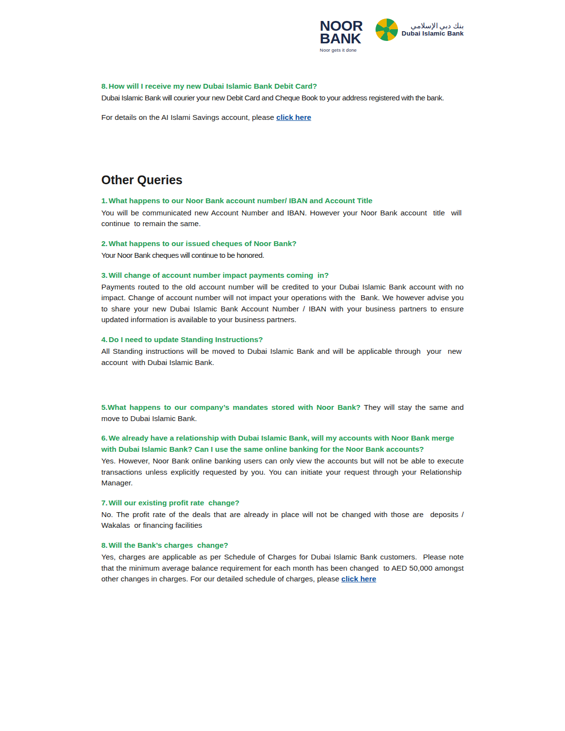NOOR BANK Noor gets it done
بنك دبي الإسلامي Dubai Islamic Bank
8. How will I receive my new Dubai Islamic Bank Debit Card?
Dubai Islamic Bank will courier your new Debit Card and Cheque Book to your address registered with the bank.
For details on the AI Islami Savings account, please click here
Other Queries
1. What happens to our Noor Bank account number/ IBAN and Account Title
You will be communicated new Account Number and IBAN. However your Noor Bank account title will continue to remain the same.
2. What happens to our issued cheques of Noor Bank?
Your Noor Bank cheques will continue to be honored.
3. Will change of account number impact payments coming in?
Payments routed to the old account number will be credited to your Dubai Islamic Bank account with no impact. Change of account number will not impact your operations with the Bank. We however advise you to share your new Dubai Islamic Bank Account Number / IBAN with your business partners to ensure updated information is available to your business partners.
4. Do I need to update Standing Instructions?
All Standing instructions will be moved to Dubai Islamic Bank and will be applicable through your new account with Dubai Islamic Bank.
5. What happens to our company’s mandates stored with Noor Bank? They will stay the same and move to Dubai Islamic Bank.
6. We already have a relationship with Dubai Islamic Bank, will my accounts with Noor Bank merge with Dubai Islamic Bank? Can I use the same online banking for the Noor Bank accounts?
Yes. However, Noor Bank online banking users can only view the accounts but will not be able to execute transactions unless explicitly requested by you. You can initiate your request through your Relationship Manager.
7. Will our existing profit rate change?
No. The profit rate of the deals that are already in place will not be changed with those are deposits / Wakalas or financing facilities
8. Will the Bank’s charges change?
Yes, charges are applicable as per Schedule of Charges for Dubai Islamic Bank customers. Please note that the minimum average balance requirement for each month has been changed to AED 50,000 amongst other changes in charges. For our detailed schedule of charges, please click here